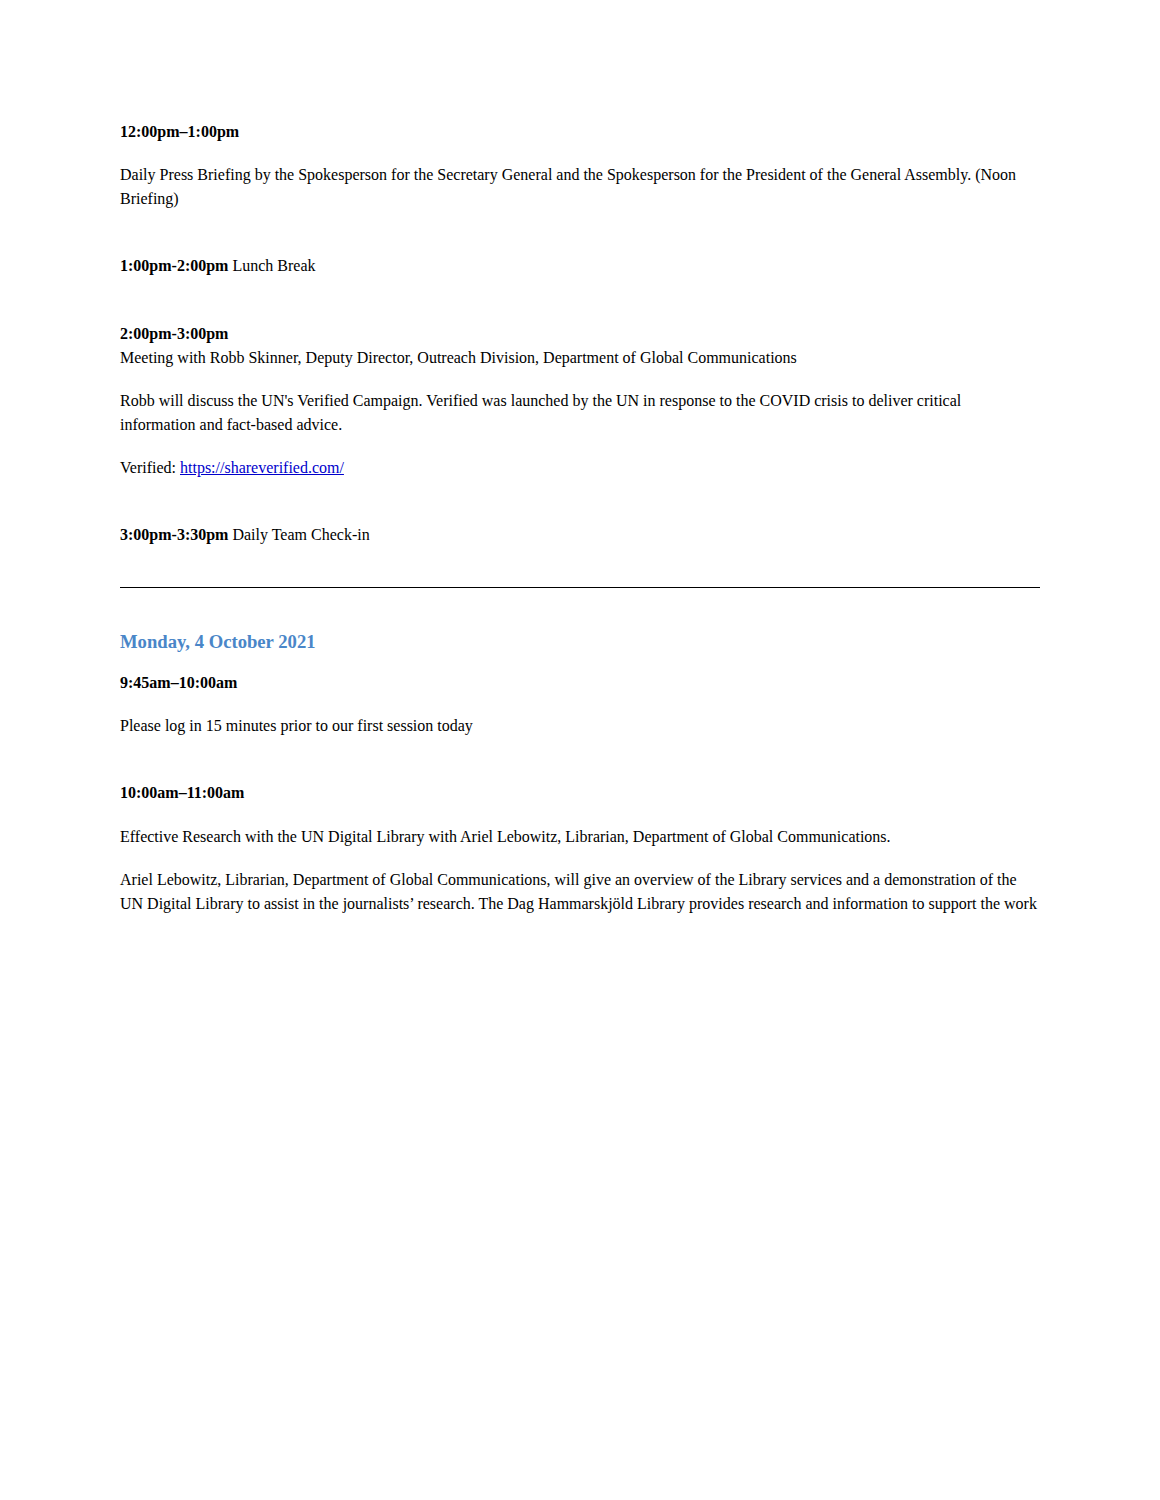12:00pm–1:00pm
Daily Press Briefing by the Spokesperson for the Secretary General and the Spokesperson for the President of the General Assembly. (Noon Briefing)
1:00pm-2:00pm Lunch Break
2:00pm-3:00pm
Meeting with Robb Skinner, Deputy Director, Outreach Division, Department of Global Communications
Robb will discuss the UN's Verified Campaign. Verified was launched by the UN in response to the COVID crisis to deliver critical information and fact-based advice.
Verified: https://shareverified.com/
3:00pm-3:30pm Daily Team Check-in
Monday, 4 October 2021
9:45am–10:00am
Please log in 15 minutes prior to our first session today
10:00am–11:00am
Effective Research with the UN Digital Library with Ariel Lebowitz, Librarian, Department of Global Communications.
Ariel Lebowitz, Librarian, Department of Global Communications, will give an overview of the Library services and a demonstration of the UN Digital Library to assist in the journalists’ research. The Dag Hammarskjöld Library provides research and information to support the work